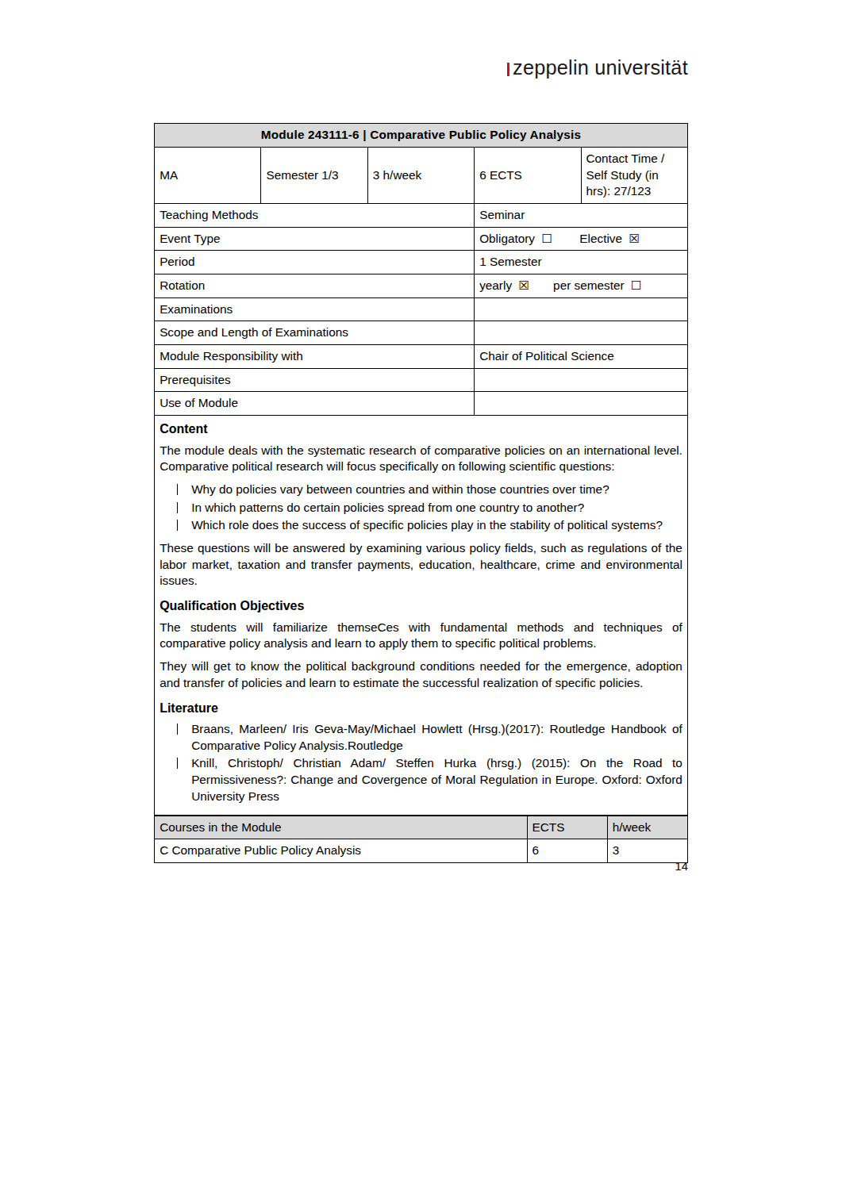zeppelin universität
| Module 243111-6 / Comparative Public Policy Analysis |
| MA | Semester 1/3 | 3 h/week | 6 ECTS | Contact Time / Self Study (in hrs): 27/123 |
| Teaching Methods | Seminar |
| Event Type | Obligatory ☐ Elective ☒ |
| Period | 1 Semester |
| Rotation | yearly ☒ per semester ☐ |
| Examinations | |
| Scope and Length of Examinations | |
| Module Responsibility with | Chair of Political Science |
| Prerequisites | |
| Use of Module | |
| Content The module deals with the systematic research of comparative policies on an international level. Comparative political research will focus specifically on following scientific questions: Why do policies vary between countries and within those countries over time? In which patterns do certain policies spread from one country to another? Which role does the success of specific policies play in the stability of political systems? These questions will be answered by examining various policy fields, such as regulations of the labor market, taxation and transfer payments, education, healthcare, crime and environmental issues. Qualification Objectives The students will familiarize themseCes with fundamental methods and techniques of comparative policy analysis and learn to apply them to specific political problems. They will get to know the political background conditions needed for the emergence, adoption and transfer of policies and learn to estimate the successful realization of specific policies. Literature Braans, Marleen/ Iris Geva-May/Michael Howlett (Hrsg.)(2017): Routledge Handbook of Comparative Policy Analysis.Routledge Knill, Christoph/ Christian Adam/ Steffen Hurka (hrsg.) (2015): On the Road to Permissiveness?: Change and Covergence of Moral Regulation in Europe. Oxford: Oxford University Press |
| Courses in the Module | ECTS | h/week |
| C Comparative Public Policy Analysis | 6 | 3 |
14